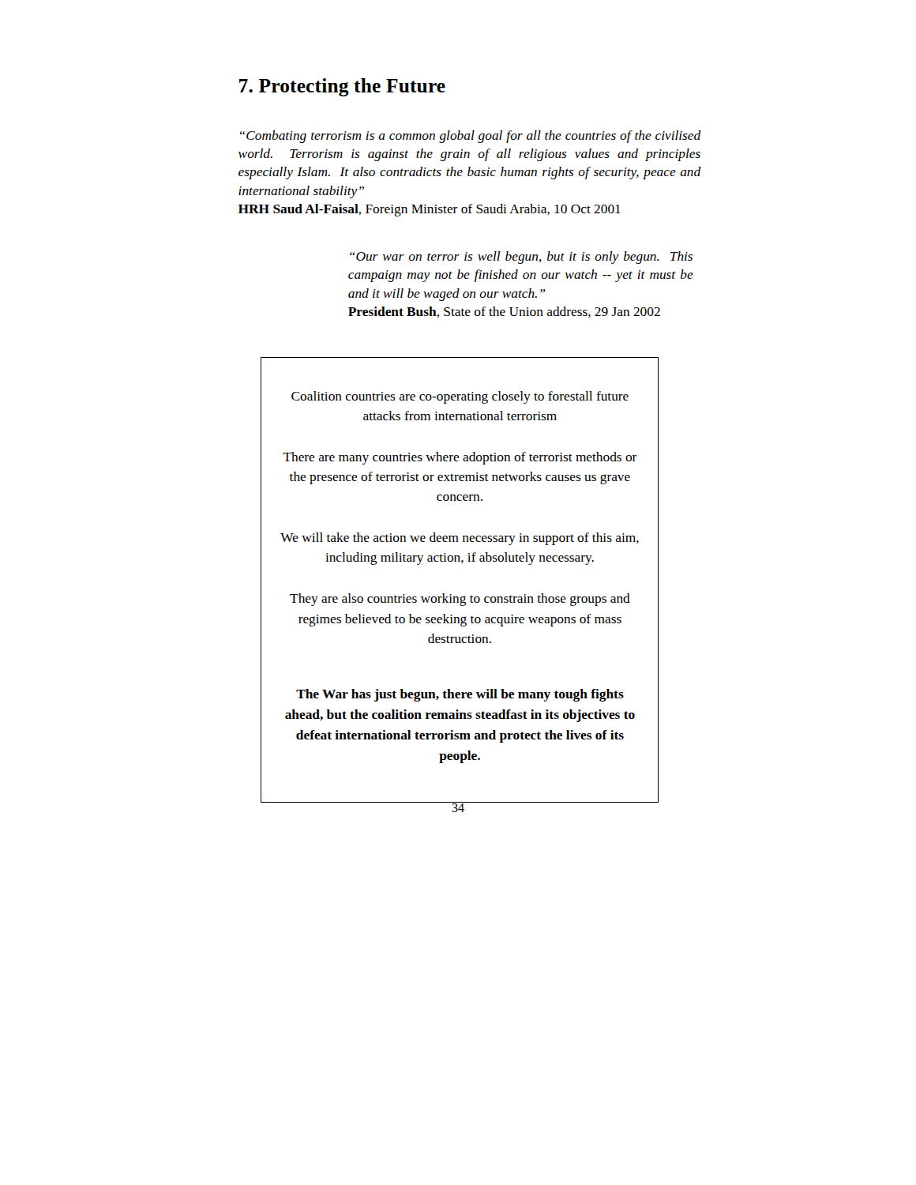7. Protecting the Future
“Combating terrorism is a common global goal for all the countries of the civilised world. Terrorism is against the grain of all religious values and principles especially Islam. It also contradicts the basic human rights of security, peace and international stability”
HRH Saud Al-Faisal, Foreign Minister of Saudi Arabia, 10 Oct 2001
“Our war on terror is well begun, but it is only begun. This campaign may not be finished on our watch -- yet it must be and it will be waged on our watch.”
President Bush, State of the Union address, 29 Jan 2002
Coalition countries are co-operating closely to forestall future attacks from international terrorism
There are many countries where adoption of terrorist methods or the presence of terrorist or extremist networks causes us grave concern.
We will take the action we deem necessary in support of this aim, including military action, if absolutely necessary.
They are also countries working to constrain those groups and regimes believed to be seeking to acquire weapons of mass destruction.
The War has just begun, there will be many tough fights ahead, but the coalition remains steadfast in its objectives to defeat international terrorism and protect the lives of its people.
34